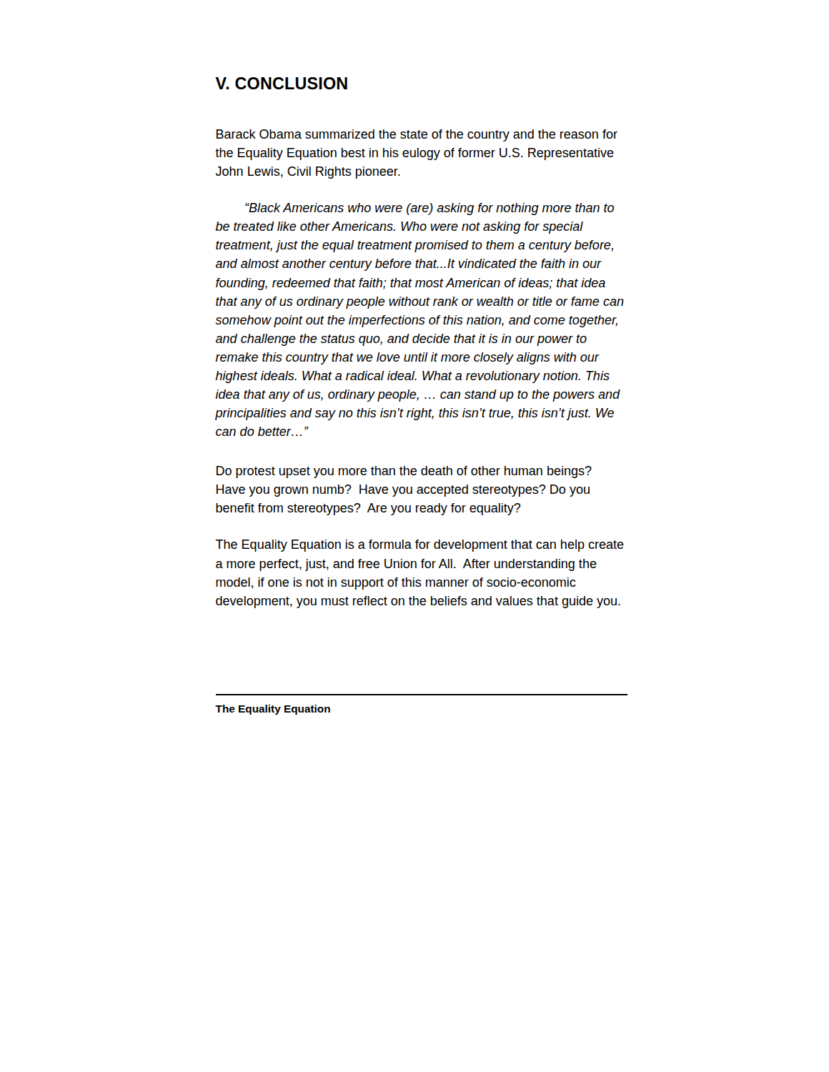V. CONCLUSION
Barack Obama summarized the state of the country and the reason for the Equality Equation best in his eulogy of former U.S. Representative John Lewis, Civil Rights pioneer.
“Black Americans who were (are) asking for nothing more than to be treated like other Americans. Who were not asking for special treatment, just the equal treatment promised to them a century before, and almost another century before that...It vindicated the faith in our founding, redeemed that faith; that most American of ideas; that idea that any of us ordinary people without rank or wealth or title or fame can somehow point out the imperfections of this nation, and come together, and challenge the status quo, and decide that it is in our power to remake this country that we love until it more closely aligns with our highest ideals. What a radical ideal. What a revolutionary notion. This idea that any of us, ordinary people, … can stand up to the powers and principalities and say no this isn’t right, this isn’t true, this isn’t just. We can do better…”
Do protest upset you more than the death of other human beings? Have you grown numb? Have you accepted stereotypes? Do you benefit from stereotypes? Are you ready for equality?
The Equality Equation is a formula for development that can help create a more perfect, just, and free Union for All. After understanding the model, if one is not in support of this manner of socio-economic development, you must reflect on the beliefs and values that guide you.
The Equality Equation